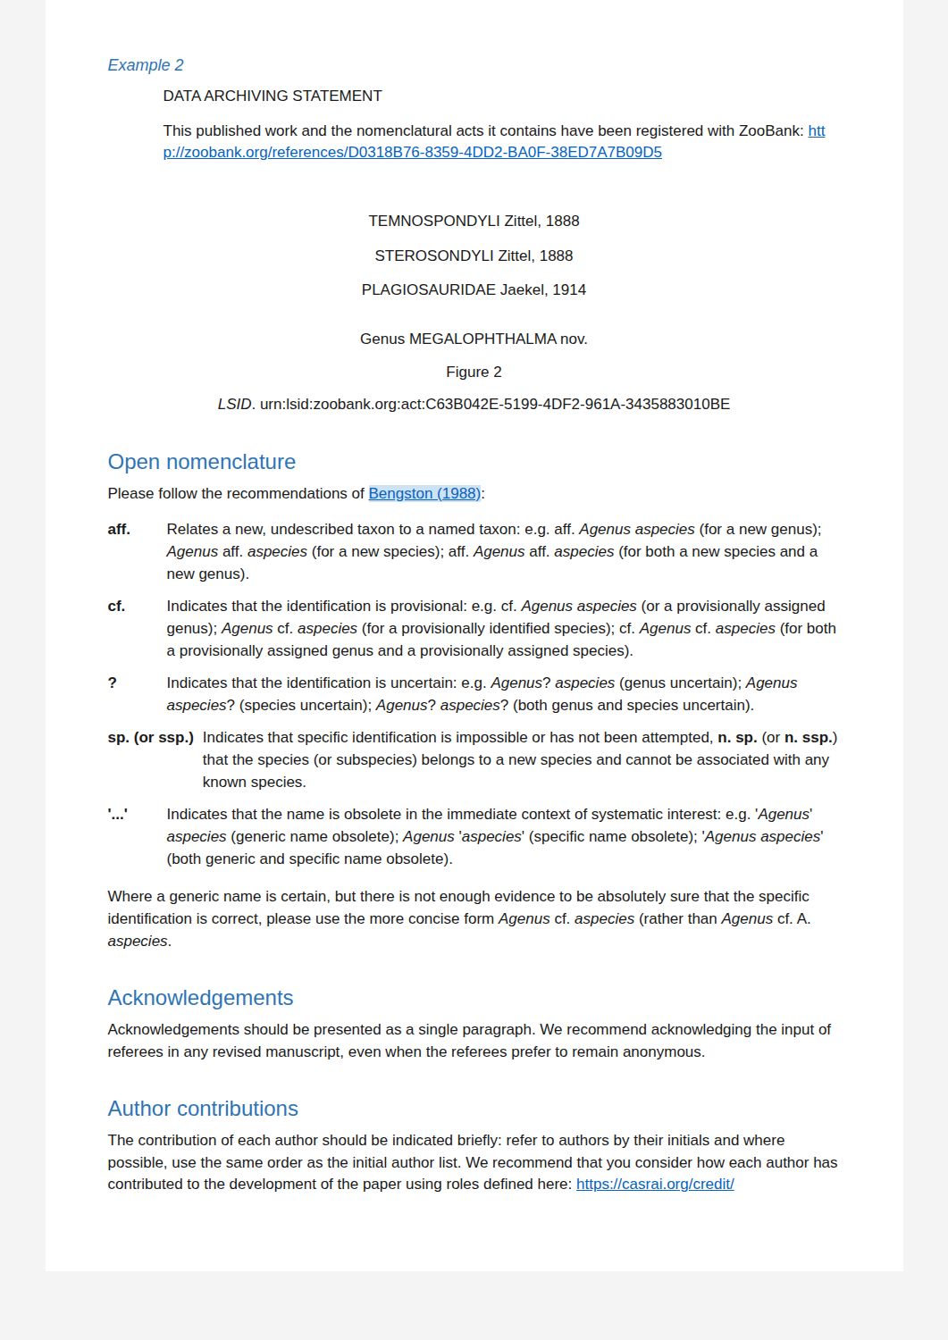Example 2
DATA ARCHIVING STATEMENT
This published work and the nomenclatural acts it contains have been registered with ZooBank: http://zoobank.org/references/D0318B76-8359-4DD2-BA0F-38ED7A7B09D5
TEMNOSPONDYLI Zittel, 1888
STEROSONDYLI Zittel, 1888
PLAGIOSAURIDAE Jaekel, 1914
Genus MEGALOPHTHALMA nov.
Figure 2
LSID. urn:lsid:zoobank.org:act:C63B042E-5199-4DF2-961A-3435883010BE
Open nomenclature
Please follow the recommendations of Bengston (1988):
aff.
Relates a new, undescribed taxon to a named taxon: e.g. aff. Agenus aspecies (for a new genus); Agenus aff. aspecies (for a new species); aff. Agenus aff. aspecies (for both a new species and a new genus).
cf.
Indicates that the identification is provisional: e.g. cf. Agenus aspecies (or a provisionally assigned genus); Agenus cf. aspecies (for a provisionally identified species); cf. Agenus cf. aspecies (for both a provisionally assigned genus and a provisionally assigned species).
?
Indicates that the identification is uncertain: e.g. Agenus? aspecies (genus uncertain); Agenus aspecies? (species uncertain); Agenus? aspecies? (both genus and species uncertain).
sp. (or ssp.)
Indicates that specific identification is impossible or has not been attempted, n. sp. (or n. ssp.) that the species (or subspecies) belongs to a new species and cannot be associated with any known species.
'...'
Indicates that the name is obsolete in the immediate context of systematic interest: e.g. 'Agenus' aspecies (generic name obsolete); Agenus 'aspecies' (specific name obsolete); 'Agenus aspecies' (both generic and specific name obsolete).
Where a generic name is certain, but there is not enough evidence to be absolutely sure that the specific identification is correct, please use the more concise form Agenus cf. aspecies (rather than Agenus cf. A. aspecies.
Acknowledgements
Acknowledgements should be presented as a single paragraph. We recommend acknowledging the input of referees in any revised manuscript, even when the referees prefer to remain anonymous.
Author contributions
The contribution of each author should be indicated briefly: refer to authors by their initials and where possible, use the same order as the initial author list. We recommend that you consider how each author has contributed to the development of the paper using roles defined here: https://casrai.org/credit/